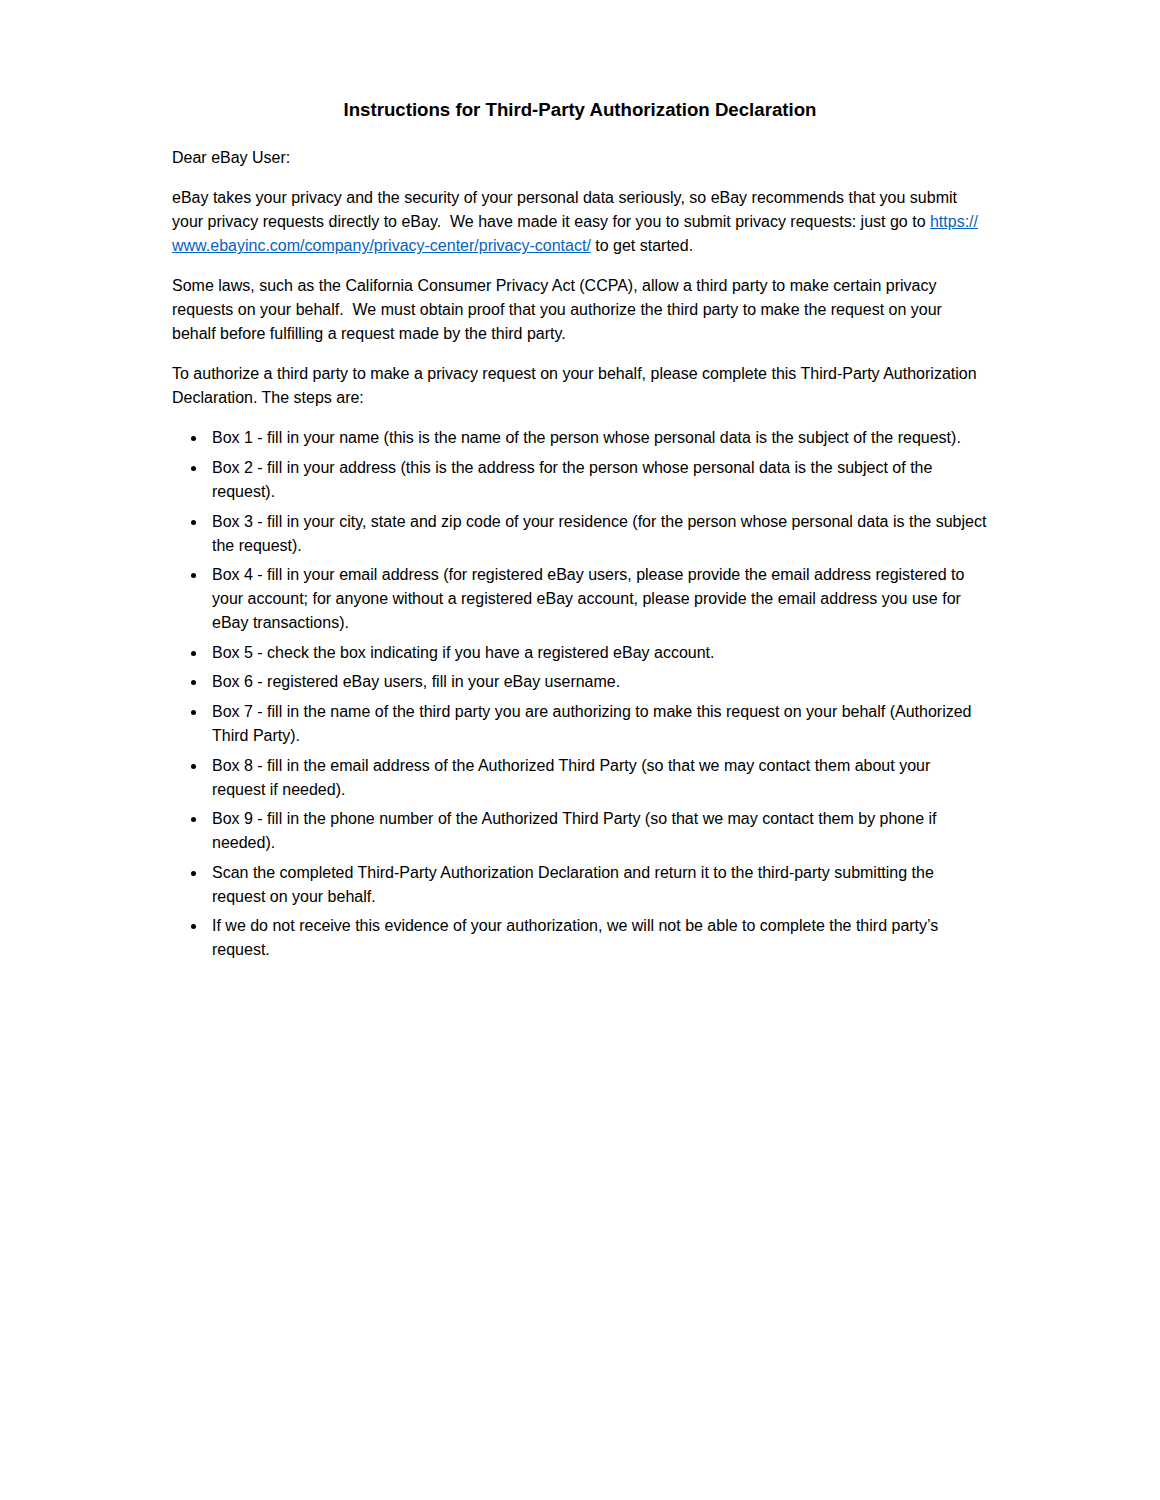Instructions for Third-Party Authorization Declaration
Dear eBay User:
eBay takes your privacy and the security of your personal data seriously, so eBay recommends that you submit your privacy requests directly to eBay. We have made it easy for you to submit privacy requests: just go to https://www.ebayinc.com/company/privacy-center/privacy-contact/ to get started.
Some laws, such as the California Consumer Privacy Act (CCPA), allow a third party to make certain privacy requests on your behalf. We must obtain proof that you authorize the third party to make the request on your behalf before fulfilling a request made by the third party.
To authorize a third party to make a privacy request on your behalf, please complete this Third-Party Authorization Declaration. The steps are:
Box 1 - fill in your name (this is the name of the person whose personal data is the subject of the request).
Box 2 - fill in your address (this is the address for the person whose personal data is the subject of the request).
Box 3 - fill in your city, state and zip code of your residence (for the person whose personal data is the subject the request).
Box 4 - fill in your email address (for registered eBay users, please provide the email address registered to your account; for anyone without a registered eBay account, please provide the email address you use for eBay transactions).
Box 5 - check the box indicating if you have a registered eBay account.
Box 6 - registered eBay users, fill in your eBay username.
Box 7 - fill in the name of the third party you are authorizing to make this request on your behalf (Authorized Third Party).
Box 8 - fill in the email address of the Authorized Third Party (so that we may contact them about your request if needed).
Box 9 - fill in the phone number of the Authorized Third Party (so that we may contact them by phone if needed).
Scan the completed Third-Party Authorization Declaration and return it to the third-party submitting the request on your behalf.
If we do not receive this evidence of your authorization, we will not be able to complete the third party’s request.